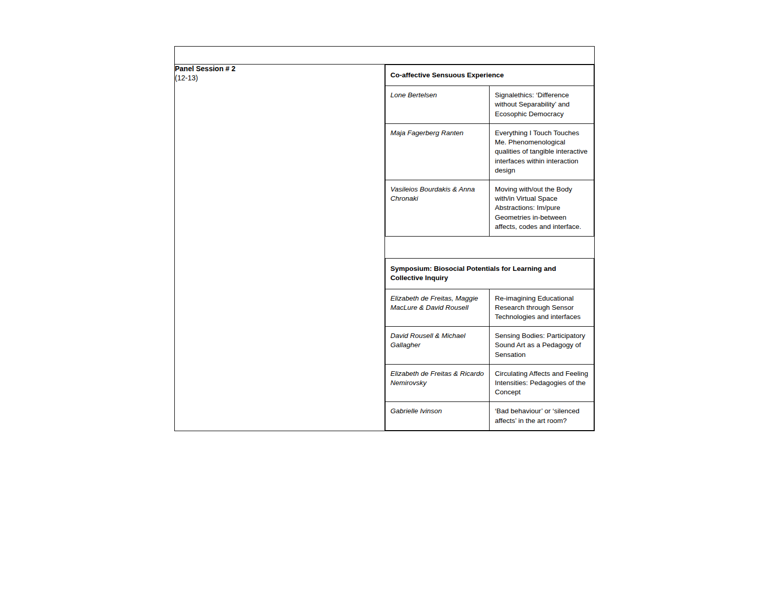| Panel Session # 2 (12-13) | / Co-affective Sensuous Experience / / Lone Bertelsen / Signalethics: ‘Difference without Separability’ and Ecosophic Democracy / / Maja Fagerberg Ranten / Everything I Touch Touches Me. Phenomenological qualities of tangible interactive interfaces within interaction design / / Vasileios Bourdakis & Anna Chronaki / Moving with/out the Body with/in Virtual Space Abstractions: Im/pure Geometries in-between affects, codes and interface. / / Symposium: Biosocial Potentials for Learning and Collective Inquiry / / Elizabeth de Freitas, Maggie MacLure & David Rousell / Re-imagining Educational Research through Sensor Technologies and interfaces / / David Rousell & Michael Gallagher / Sensing Bodies: Participatory Sound Art as a Pedagogy of Sensation / / Elizabeth de Freitas & Ricardo Nemirovsky / Circulating Affects and Feeling Intensities: Pedagogies of the Concept / / Gabrielle Ivinson / ‘Bad behaviour’ or ‘silenced affects’ in the art room? / |